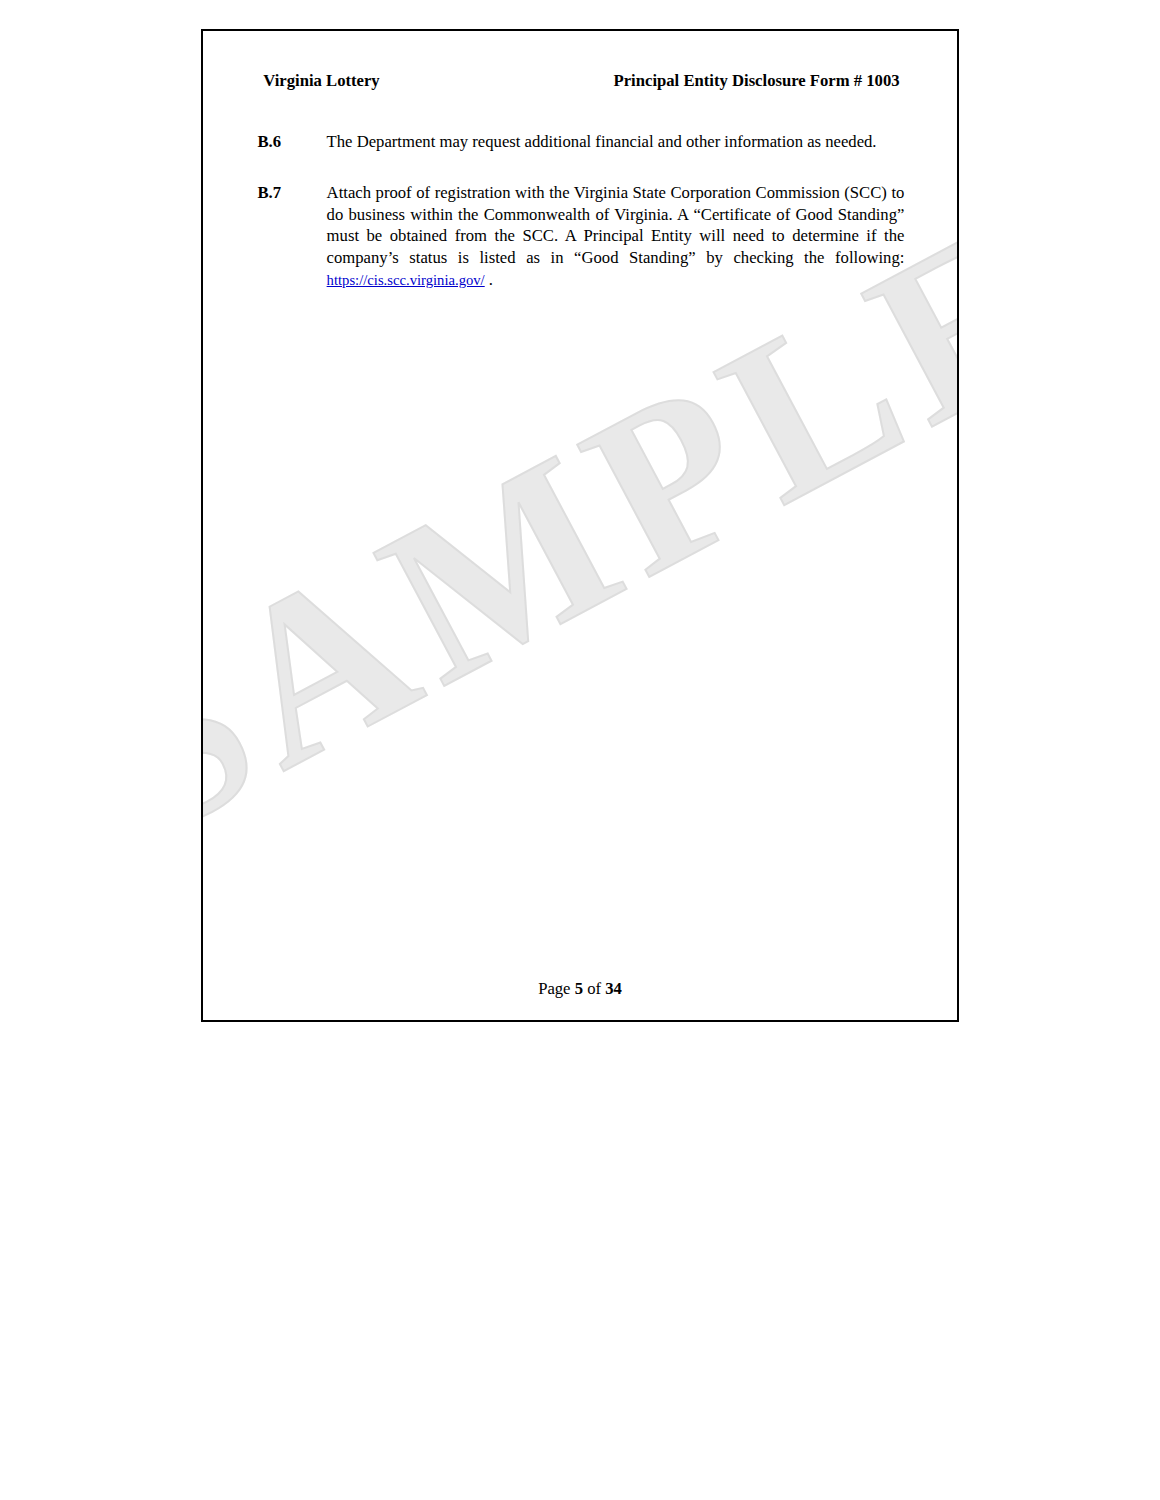SAMPLE
Virginia Lottery
Principal Entity Disclosure Form # 1003
B.6
The Department may request additional financial and other information as needed.
B.7
Attach proof of registration with the Virginia State Corporation Commission (SCC) to do business within the Commonwealth of Virginia. A “Certificate of Good Standing” must be obtained from the SCC. A Principal Entity will need to determine if the company’s status is listed as in “Good Standing” by checking the following: https://cis.scc.virginia.gov/ .
Page 5 of 34